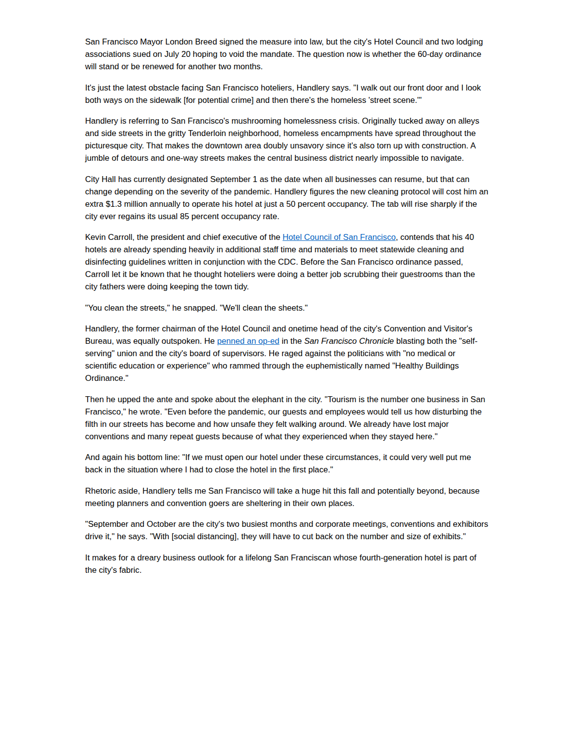San Francisco Mayor London Breed signed the measure into law, but the city's Hotel Council and two lodging associations sued on July 20 hoping to void the mandate. The question now is whether the 60-day ordinance will stand or be renewed for another two months.
It's just the latest obstacle facing San Francisco hoteliers, Handlery says. "I walk out our front door and I look both ways on the sidewalk [for potential crime] and then there's the homeless 'street scene.'"
Handlery is referring to San Francisco's mushrooming homelessness crisis. Originally tucked away on alleys and side streets in the gritty Tenderloin neighborhood, homeless encampments have spread throughout the picturesque city. That makes the downtown area doubly unsavory since it's also torn up with construction. A jumble of detours and one-way streets makes the central business district nearly impossible to navigate.
City Hall has currently designated September 1 as the date when all businesses can resume, but that can change depending on the severity of the pandemic. Handlery figures the new cleaning protocol will cost him an extra $1.3 million annually to operate his hotel at just a 50 percent occupancy. The tab will rise sharply if the city ever regains its usual 85 percent occupancy rate.
Kevin Carroll, the president and chief executive of the Hotel Council of San Francisco, contends that his 40 hotels are already spending heavily in additional staff time and materials to meet statewide cleaning and disinfecting guidelines written in conjunction with the CDC. Before the San Francisco ordinance passed, Carroll let it be known that he thought hoteliers were doing a better job scrubbing their guestrooms than the city fathers were doing keeping the town tidy.
"You clean the streets," he snapped. "We'll clean the sheets."
Handlery, the former chairman of the Hotel Council and onetime head of the city's Convention and Visitor's Bureau, was equally outspoken. He penned an op-ed in the San Francisco Chronicle blasting both the "self-serving" union and the city's board of supervisors. He raged against the politicians with "no medical or scientific education or experience" who rammed through the euphemistically named "Healthy Buildings Ordinance."
Then he upped the ante and spoke about the elephant in the city. "Tourism is the number one business in San Francisco," he wrote. "Even before the pandemic, our guests and employees would tell us how disturbing the filth in our streets has become and how unsafe they felt walking around. We already have lost major conventions and many repeat guests because of what they experienced when they stayed here."
And again his bottom line: "If we must open our hotel under these circumstances, it could very well put me back in the situation where I had to close the hotel in the first place."
Rhetoric aside, Handlery tells me San Francisco will take a huge hit this fall and potentially beyond, because meeting planners and convention goers are sheltering in their own places.
"September and October are the city's two busiest months and corporate meetings, conventions and exhibitors drive it," he says. "With [social distancing], they will have to cut back on the number and size of exhibits."
It makes for a dreary business outlook for a lifelong San Franciscan whose fourth-generation hotel is part of the city's fabric.